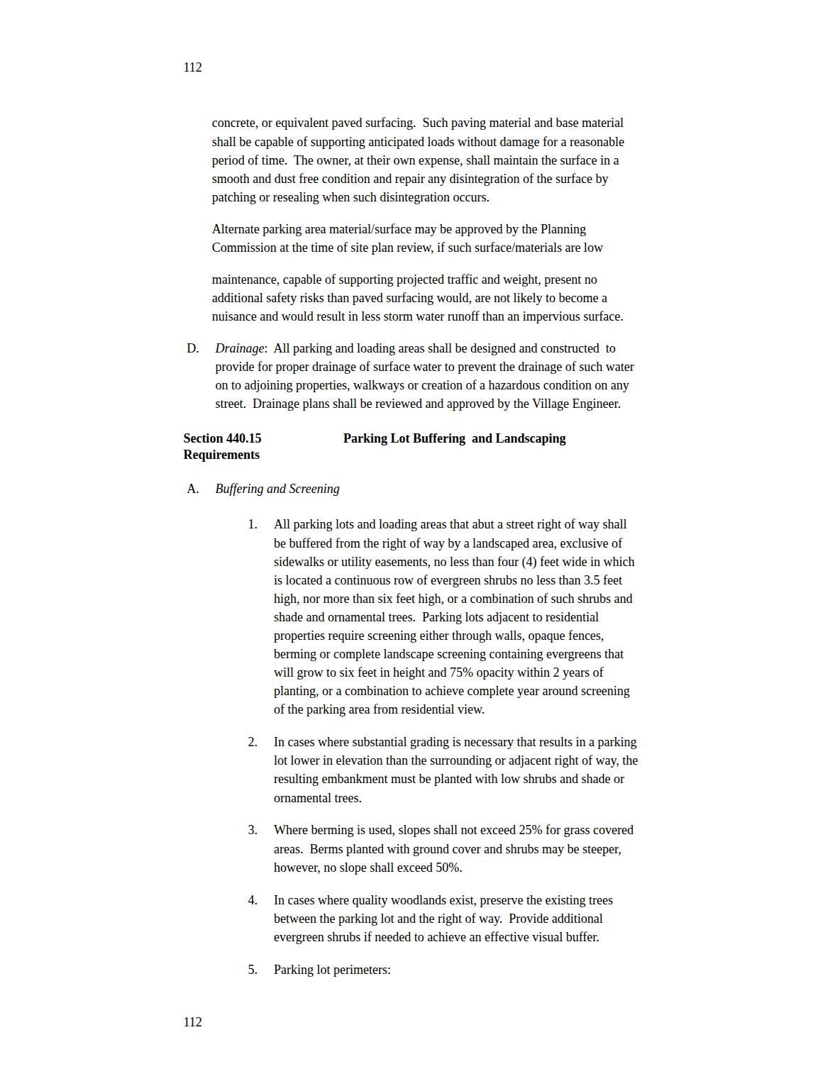112
concrete, or equivalent paved surfacing. Such paving material and base material shall be capable of supporting anticipated loads without damage for a reasonable period of time. The owner, at their own expense, shall maintain the surface in a smooth and dust free condition and repair any disintegration of the surface by patching or resealing when such disintegration occurs.
Alternate parking area material/surface may be approved by the Planning Commission at the time of site plan review, if such surface/materials are low
maintenance, capable of supporting projected traffic and weight, present no additional safety risks than paved surfacing would, are not likely to become a nuisance and would result in less storm water runoff than an impervious surface.
D. Drainage: All parking and loading areas shall be designed and constructed to provide for proper drainage of surface water to prevent the drainage of such water on to adjoining properties, walkways or creation of a hazardous condition on any street. Drainage plans shall be reviewed and approved by the Village Engineer.
Section 440.15 Parking Lot Buffering and Landscaping Requirements
A. Buffering and Screening
1. All parking lots and loading areas that abut a street right of way shall be buffered from the right of way by a landscaped area, exclusive of sidewalks or utility easements, no less than four (4) feet wide in which is located a continuous row of evergreen shrubs no less than 3.5 feet high, nor more than six feet high, or a combination of such shrubs and shade and ornamental trees. Parking lots adjacent to residential properties require screening either through walls, opaque fences, berming or complete landscape screening containing evergreens that will grow to six feet in height and 75% opacity within 2 years of planting, or a combination to achieve complete year around screening of the parking area from residential view.
2. In cases where substantial grading is necessary that results in a parking lot lower in elevation than the surrounding or adjacent right of way, the resulting embankment must be planted with low shrubs and shade or ornamental trees.
3. Where berming is used, slopes shall not exceed 25% for grass covered areas. Berms planted with ground cover and shrubs may be steeper, however, no slope shall exceed 50%.
4. In cases where quality woodlands exist, preserve the existing trees between the parking lot and the right of way. Provide additional evergreen shrubs if needed to achieve an effective visual buffer.
5. Parking lot perimeters:
112